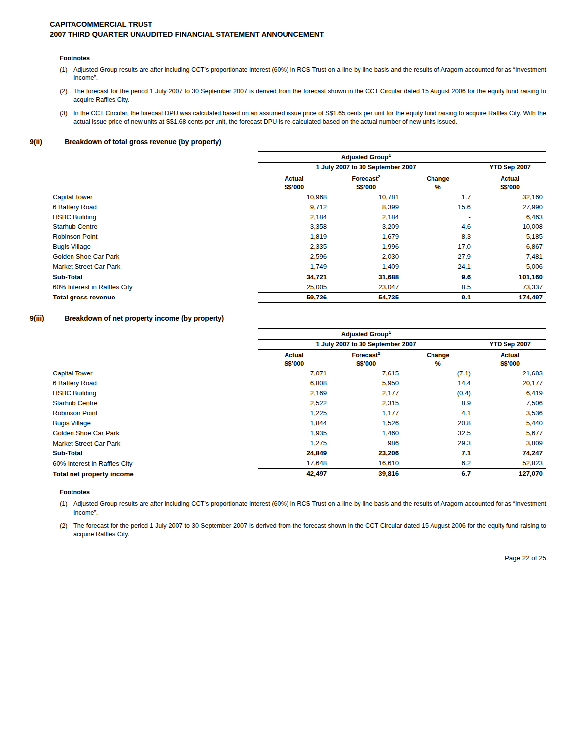CAPITACOMMERCIAL TRUST
2007 THIRD QUARTER UNAUDITED FINANCIAL STATEMENT ANNOUNCEMENT
Footnotes
(1) Adjusted Group results are after including CCT’s proportionate interest (60%) in RCS Trust on a line-by-line basis and the results of Aragorn accounted for as “Investment Income”.
(2) The forecast for the period 1 July 2007 to 30 September 2007 is derived from the forecast shown in the CCT Circular dated 15 August 2006 for the equity fund raising to acquire Raffles City.
(3) In the CCT Circular, the forecast DPU was calculated based on an assumed issue price of S$1.65 cents per unit for the equity fund raising to acquire Raffles City. With the actual issue price of new units at S$1.68 cents per unit, the forecast DPU is re-calculated based on the actual number of new units issued.
9(ii) Breakdown of total gross revenue (by property)
| | Adjusted Group 1 | |
| --- | --- | --- |
| | 1 July 2007 to 30 September 2007 | YTD Sep 2007 |
| | Actual S$’000 | Forecast 2 S$’000 | Change % | Actual S$’000 |
| Capital Tower | 10,968 | 10,781 | 1.7 | 32,160 |
| 6 Battery Road | 9,712 | 8,399 | 15.6 | 27,990 |
| HSBC Building | 2,184 | 2,184 | - | 6,463 |
| Starhub Centre | 3,358 | 3,209 | 4.6 | 10,008 |
| Robinson Point | 1,819 | 1,679 | 8.3 | 5,185 |
| Bugis Village | 2,335 | 1,996 | 17.0 | 6,867 |
| Golden Shoe Car Park | 2,596 | 2,030 | 27.9 | 7,481 |
| Market Street Car Park | 1,749 | 1,409 | 24.1 | 5,006 |
| Sub-Total | 34,721 | 31,688 | 9.6 | 101,160 |
| 60% Interest in Raffles City | 25,005 | 23,047 | 8.5 | 73,337 |
| Total gross revenue | 59,726 | 54,735 | 9.1 | 174,497 |
9(iii) Breakdown of net property income (by property)
| | Adjusted Group 1 | |
| --- | --- | --- |
| | 1 July 2007 to 30 September 2007 | YTD Sep 2007 |
| | Actual S$’000 | Forecast 2 S$’000 | Change % | Actual S$’000 |
| Capital Tower | 7,071 | 7,615 | (7.1) | 21,683 |
| 6 Battery Road | 6,808 | 5,950 | 14.4 | 20,177 |
| HSBC Building | 2,169 | 2,177 | (0.4) | 6,419 |
| Starhub Centre | 2,522 | 2,315 | 8.9 | 7,506 |
| Robinson Point | 1,225 | 1,177 | 4.1 | 3,536 |
| Bugis Village | 1,844 | 1,526 | 20.8 | 5,440 |
| Golden Shoe Car Park | 1,935 | 1,460 | 32.5 | 5,677 |
| Market Street Car Park | 1,275 | 986 | 29.3 | 3,809 |
| Sub-Total | 24,849 | 23,206 | 7.1 | 74,247 |
| 60% Interest in Raffles City | 17,648 | 16,610 | 6.2 | 52,823 |
| Total net property income | 42,497 | 39,816 | 6.7 | 127,070 |
Footnotes
(1) Adjusted Group results are after including CCT’s proportionate interest (60%) in RCS Trust on a line-by-line basis and the results of Aragorn accounted for as “Investment Income”.
(2) The forecast for the period 1 July 2007 to 30 September 2007 is derived from the forecast shown in the CCT Circular dated 15 August 2006 for the equity fund raising to acquire Raffles City.
Page 22 of 25